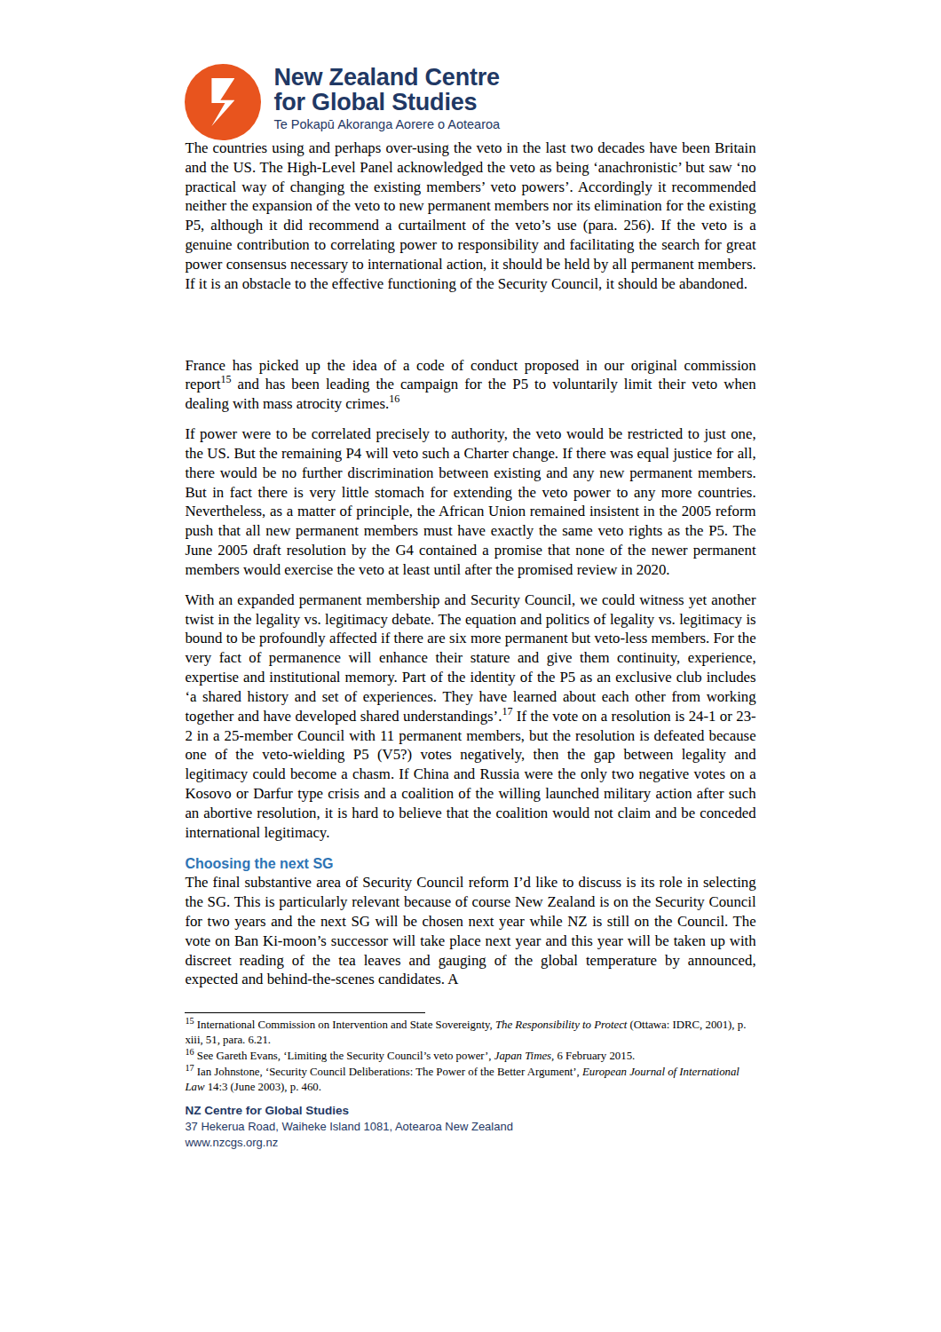New Zealand Centre
for Global Studies
Te Pokapū Akoranga Aorere o Aotearoa
The countries using and perhaps over-using the veto in the last two decades have been Britain and the US. The High-Level Panel acknowledged the veto as being ‘anachronistic’ but saw ‘no practical way of changing the existing members’ veto powers’. Accordingly it recommended neither the expansion of the veto to new permanent members nor its elimination for the existing P5, although it did recommend a curtailment of the veto’s use (para. 256). If the veto is a genuine contribution to correlating power to responsibility and facilitating the search for great power consensus necessary to international action, it should be held by all permanent members. If it is an obstacle to the effective functioning of the Security Council, it should be abandoned.
France has picked up the idea of a code of conduct proposed in our original commission report15 and has been leading the campaign for the P5 to voluntarily limit their veto when dealing with mass atrocity crimes.16
If power were to be correlated precisely to authority, the veto would be restricted to just one, the US. But the remaining P4 will veto such a Charter change. If there was equal justice for all, there would be no further discrimination between existing and any new permanent members. But in fact there is very little stomach for extending the veto power to any more countries. Nevertheless, as a matter of principle, the African Union remained insistent in the 2005 reform push that all new permanent members must have exactly the same veto rights as the P5. The June 2005 draft resolution by the G4 contained a promise that none of the newer permanent members would exercise the veto at least until after the promised review in 2020.
With an expanded permanent membership and Security Council, we could witness yet another twist in the legality vs. legitimacy debate. The equation and politics of legality vs. legitimacy is bound to be profoundly affected if there are six more permanent but veto-less members. For the very fact of permanence will enhance their stature and give them continuity, experience, expertise and institutional memory. Part of the identity of the P5 as an exclusive club includes ‘a shared history and set of experiences. They have learned about each other from working together and have developed shared understandings’.17 If the vote on a resolution is 24-1 or 23-2 in a 25-member Council with 11 permanent members, but the resolution is defeated because one of the veto-wielding P5 (V5?) votes negatively, then the gap between legality and legitimacy could become a chasm. If China and Russia were the only two negative votes on a Kosovo or Darfur type crisis and a coalition of the willing launched military action after such an abortive resolution, it is hard to believe that the coalition would not claim and be conceded international legitimacy.
Choosing the next SG
The final substantive area of Security Council reform I’d like to discuss is its role in selecting the SG. This is particularly relevant because of course New Zealand is on the Security Council for two years and the next SG will be chosen next year while NZ is still on the Council. The vote on Ban Ki-moon’s successor will take place next year and this year will be taken up with discreet reading of the tea leaves and gauging of the global temperature by announced, expected and behind-the-scenes candidates. A
15 International Commission on Intervention and State Sovereignty, The Responsibility to Protect (Ottawa: IDRC, 2001), p. xiii, 51, para. 6.21.
16 See Gareth Evans, ‘Limiting the Security Council’s veto power’, Japan Times, 6 February 2015.
17 Ian Johnstone, ‘Security Council Deliberations: The Power of the Better Argument’, European Journal of International Law 14:3 (June 2003), p. 460.
NZ Centre for Global Studies
37 Hekerua Road, Waiheke Island 1081, Aotearoa New Zealand
www.nzcgs.org.nz